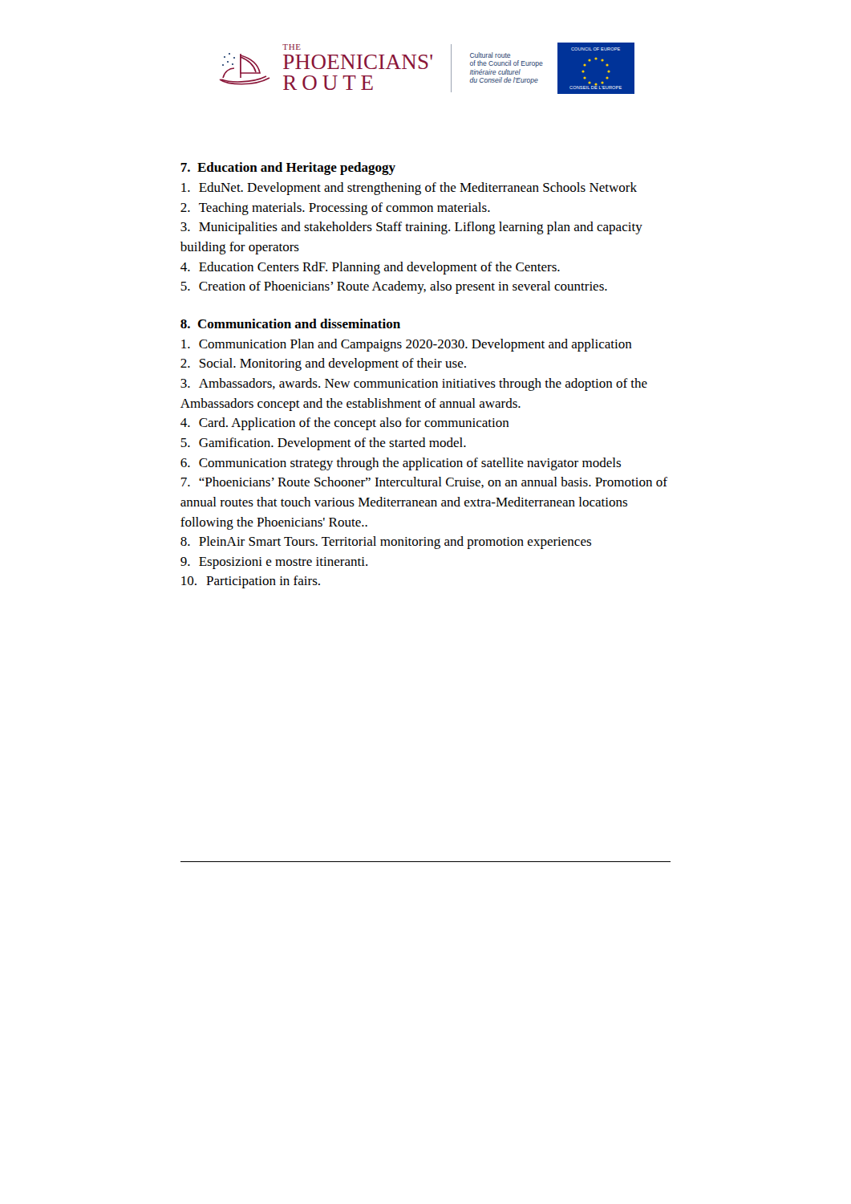THE PHOENICIANS' ROUTE
Cultural route
of the Council of Europe
Itinéraire culturel
du Conseil de l'Europe
COUNCIL OF EUROPE
CONSEIL DE L'EUROPE
7. Education and Heritage pedagogy
1. EduNet. Development and strengthening of the Mediterranean Schools Network
2. Teaching materials. Processing of common materials.
3. Municipalities and stakeholders Staff training. Liflong learning plan and capacity building for operators
4. Education Centers RdF. Planning and development of the Centers.
5. Creation of Phoenicians’ Route Academy, also present in several countries.
8. Communication and dissemination
1. Communication Plan and Campaigns 2020-2030. Development and application
2. Social. Monitoring and development of their use.
3. Ambassadors, awards. New communication initiatives through the adoption of the Ambassadors concept and the establishment of annual awards.
4. Card. Application of the concept also for communication
5. Gamification. Development of the started model.
6. Communication strategy through the application of satellite navigator models
7.“Phoenicians’ Route Schooner” Intercultural Cruise, on an annual basis. Promotion of annual routes that touch various Mediterranean and extra-Mediterranean locations following the Phoenicians' Route..
8. PleinAir Smart Tours. Territorial monitoring and promotion experiences
9. Esposizioni e mostre itineranti.
10. Participation in fairs.